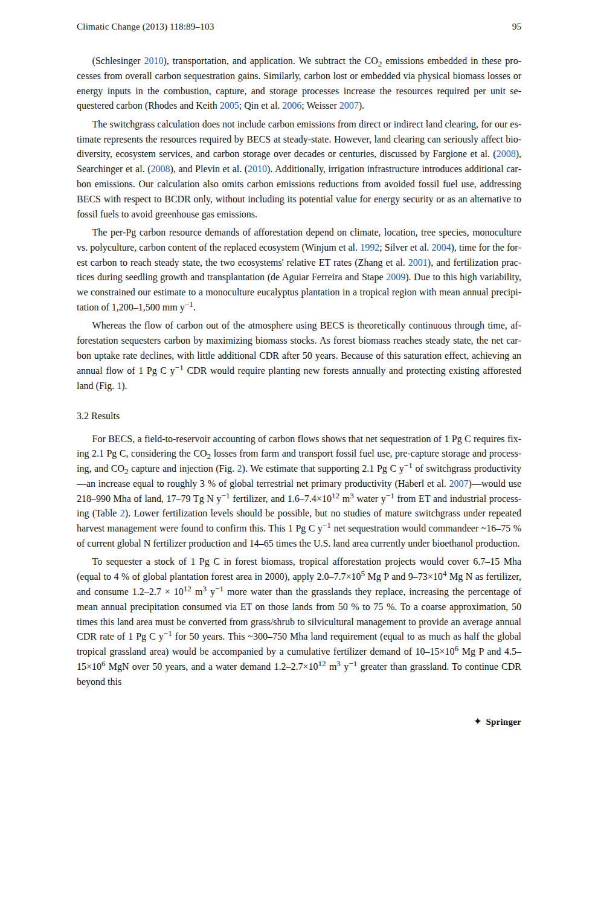Climatic Change (2013) 118:89–103 95
(Schlesinger 2010), transportation, and application. We subtract the CO2 emissions embedded in these processes from overall carbon sequestration gains. Similarly, carbon lost or embedded via physical biomass losses or energy inputs in the combustion, capture, and storage processes increase the resources required per unit sequestered carbon (Rhodes and Keith 2005; Qin et al. 2006; Weisser 2007).
The switchgrass calculation does not include carbon emissions from direct or indirect land clearing, for our estimate represents the resources required by BECS at steady-state. However, land clearing can seriously affect biodiversity, ecosystem services, and carbon storage over decades or centuries, discussed by Fargione et al. (2008), Searchinger et al. (2008), and Plevin et al. (2010). Additionally, irrigation infrastructure introduces additional carbon emissions. Our calculation also omits carbon emissions reductions from avoided fossil fuel use, addressing BECS with respect to BCDR only, without including its potential value for energy security or as an alternative to fossil fuels to avoid greenhouse gas emissions.
The per-Pg carbon resource demands of afforestation depend on climate, location, tree species, monoculture vs. polyculture, carbon content of the replaced ecosystem (Winjum et al. 1992; Silver et al. 2004), time for the forest carbon to reach steady state, the two ecosystems' relative ET rates (Zhang et al. 2001), and fertilization practices during seedling growth and transplantation (de Aguiar Ferreira and Stape 2009). Due to this high variability, we constrained our estimate to a monoculture eucalyptus plantation in a tropical region with mean annual precipitation of 1,200–1,500 mm y−1.
Whereas the flow of carbon out of the atmosphere using BECS is theoretically continuous through time, afforestation sequesters carbon by maximizing biomass stocks. As forest biomass reaches steady state, the net carbon uptake rate declines, with little additional CDR after 50 years. Because of this saturation effect, achieving an annual flow of 1 Pg C y−1 CDR would require planting new forests annually and protecting existing afforested land (Fig. 1).
3.2 Results
For BECS, a field-to-reservoir accounting of carbon flows shows that net sequestration of 1 Pg C requires fixing 2.1 Pg C, considering the CO2 losses from farm and transport fossil fuel use, pre-capture storage and processing, and CO2 capture and injection (Fig. 2). We estimate that supporting 2.1 Pg C y−1 of switchgrass productivity—an increase equal to roughly 3 % of global terrestrial net primary productivity (Haberl et al. 2007)—would use 218–990 Mha of land, 17–79 Tg N y−1 fertilizer, and 1.6–7.4×1012 m3 water y−1 from ET and industrial processing (Table 2). Lower fertilization levels should be possible, but no studies of mature switchgrass under repeated harvest management were found to confirm this. This 1 Pg C y−1 net sequestration would commandeer ~16–75 % of current global N fertilizer production and 14–65 times the U.S. land area currently under bioethanol production.
To sequester a stock of 1 Pg C in forest biomass, tropical afforestation projects would cover 6.7–15 Mha (equal to 4 % of global plantation forest area in 2000), apply 2.0–7.7×105 Mg P and 9–73×104 Mg N as fertilizer, and consume 1.2–2.7 × 1012 m3 y−1 more water than the grasslands they replace, increasing the percentage of mean annual precipitation consumed via ET on those lands from 50 % to 75 %. To a coarse approximation, 50 times this land area must be converted from grass/shrub to silvicultural management to provide an average annual CDR rate of 1 Pg C y−1 for 50 years. This ~300–750 Mha land requirement (equal to as much as half the global tropical grassland area) would be accompanied by a cumulative fertilizer demand of 10–15×106 Mg P and 4.5–15×106 MgN over 50 years, and a water demand 1.2–2.7×1012 m3 y−1 greater than grassland. To continue CDR beyond this
✦ Springer